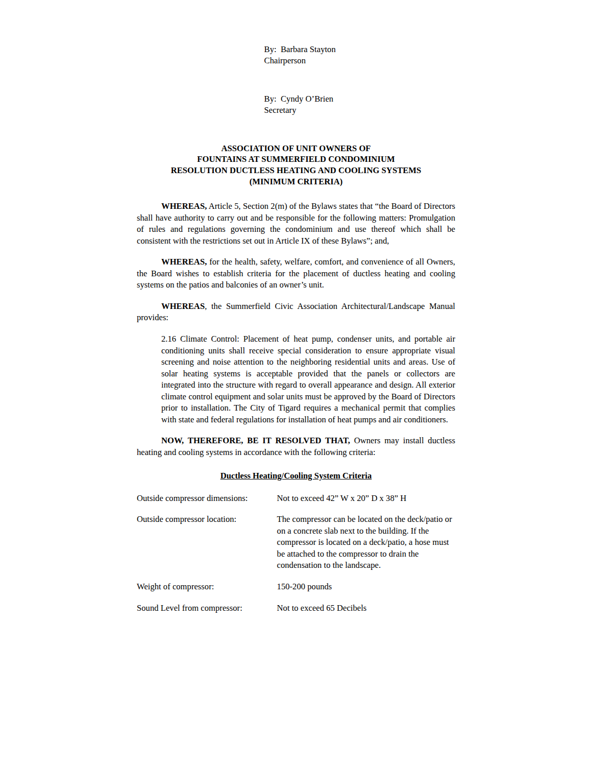By: Barbara Stayton
Chairperson
By: Cyndy O’Brien
Secretary
ASSOCIATION OF UNIT OWNERS OF FOUNTAINS AT SUMMERFIELD CONDOMINIUM RESOLUTION DUCTLESS HEATING AND COOLING SYSTEMS (MINIMUM CRITERIA)
WHEREAS, Article 5, Section 2(m) of the Bylaws states that “the Board of Directors shall have authority to carry out and be responsible for the following matters: Promulgation of rules and regulations governing the condominium and use thereof which shall be consistent with the restrictions set out in Article IX of these Bylaws”; and,
WHEREAS, for the health, safety, welfare, comfort, and convenience of all Owners, the Board wishes to establish criteria for the placement of ductless heating and cooling systems on the patios and balconies of an owner’s unit.
WHEREAS, the Summerfield Civic Association Architectural/Landscape Manual provides:
2.16 Climate Control: Placement of heat pump, condenser units, and portable air conditioning units shall receive special consideration to ensure appropriate visual screening and noise attention to the neighboring residential units and areas. Use of solar heating systems is acceptable provided that the panels or collectors are integrated into the structure with regard to overall appearance and design. All exterior climate control equipment and solar units must be approved by the Board of Directors prior to installation. The City of Tigard requires a mechanical permit that complies with state and federal regulations for installation of heat pumps and air conditioners.
NOW, THEREFORE, BE IT RESOLVED THAT, Owners may install ductless heating and cooling systems in accordance with the following criteria:
Ductless Heating/Cooling System Criteria
| Outside compressor dimensions: | Not to exceed 42” W x 20” D x 38” H |
| Outside compressor location: | The compressor can be located on the deck/patio or on a concrete slab next to the building. If the compressor is located on a deck/patio, a hose must be attached to the compressor to drain the condensation to the landscape. |
| Weight of compressor: | 150-200 pounds |
| Sound Level from compressor: | Not to exceed 65 Decibels |